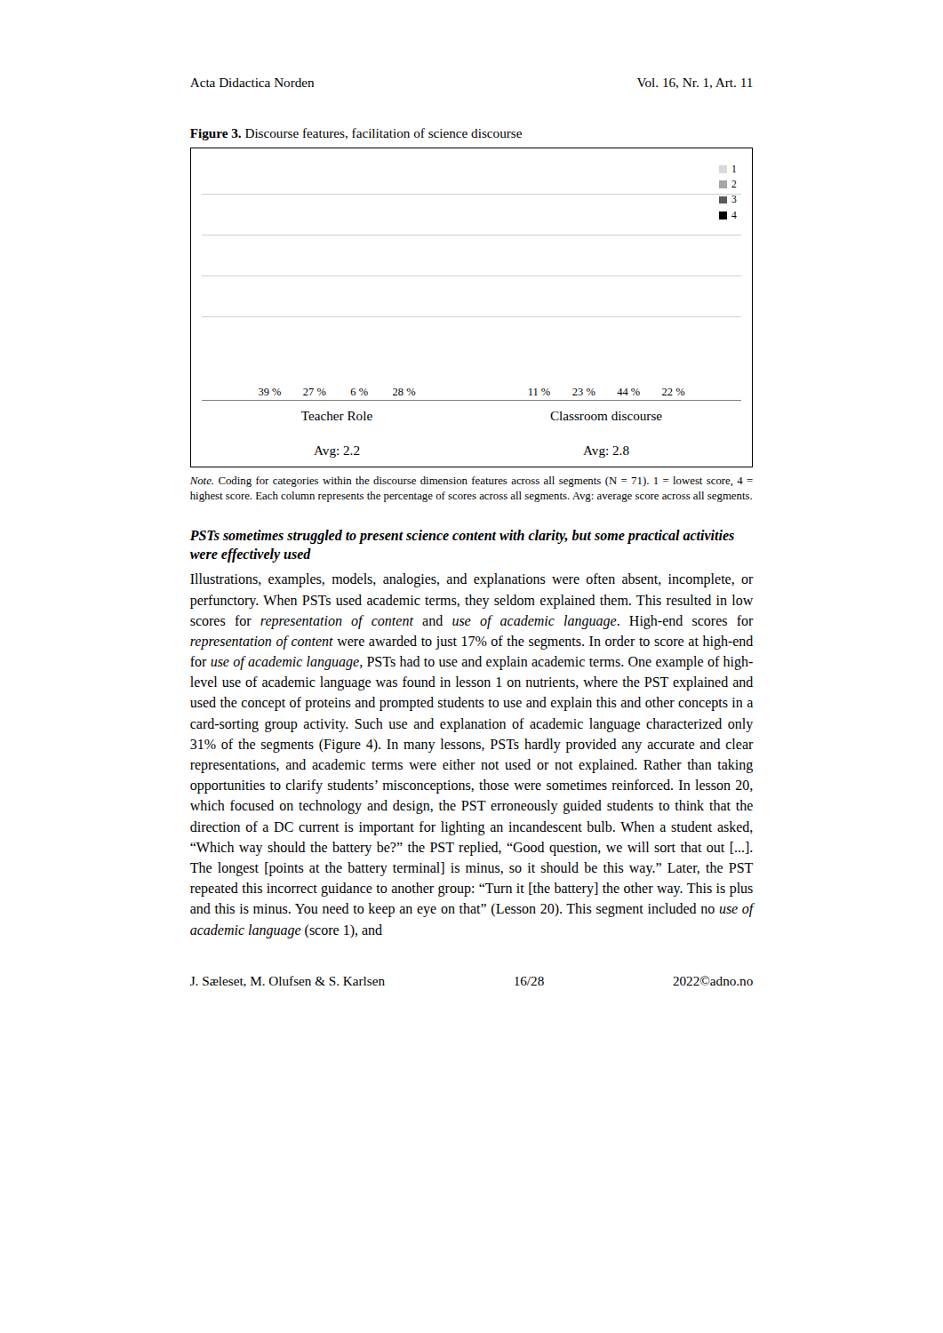Acta Didactica Norden
Vol. 16, Nr. 1, Art. 11
Figure 3. Discourse features, facilitation of science discourse
1
2
3
4
39 %
27 %
6 %
28 %
11 %
23 %
44 %
22 %
Teacher Role
Classroom discourse
Avg: 2.2
Avg: 2.8
Note. Coding for categories within the discourse dimension features across all segments (N = 71). 1 = lowest score, 4 = highest score. Each column represents the percentage of scores across all segments. Avg: average score across all segments.
PSTs sometimes struggled to present science content with clarity, but some practical activities were effectively used
Illustrations, examples, models, analogies, and explanations were often absent, incomplete, or perfunctory. When PSTs used academic terms, they seldom explained them. This resulted in low scores for representation of content and use of academic language. High-end scores for representation of content were awarded to just 17% of the segments. In order to score at high-end for use of academic language, PSTs had to use and explain academic terms. One example of high-level use of academic language was found in lesson 1 on nutrients, where the PST explained and used the concept of proteins and prompted students to use and explain this and other concepts in a card-sorting group activity. Such use and explanation of academic language characterized only 31% of the segments (Figure 4). In many lessons, PSTs hardly provided any accurate and clear representations, and academic terms were either not used or not explained. Rather than taking opportunities to clarify students’ misconceptions, those were sometimes reinforced. In lesson 20, which focused on technology and design, the PST erroneously guided students to think that the direction of a DC current is important for lighting an incandescent bulb. When a student asked, “Which way should the battery be?” the PST replied, “Good question, we will sort that out [...]. The longest [points at the battery terminal] is minus, so it should be this way.” Later, the PST repeated this incorrect guidance to another group: “Turn it [the battery] the other way. This is plus and this is minus. You need to keep an eye on that” (Lesson 20). This segment included no use of academic language (score 1), and
J. Sæleset, M. Olufsen & S. Karlsen
16/28
2022©adno.no